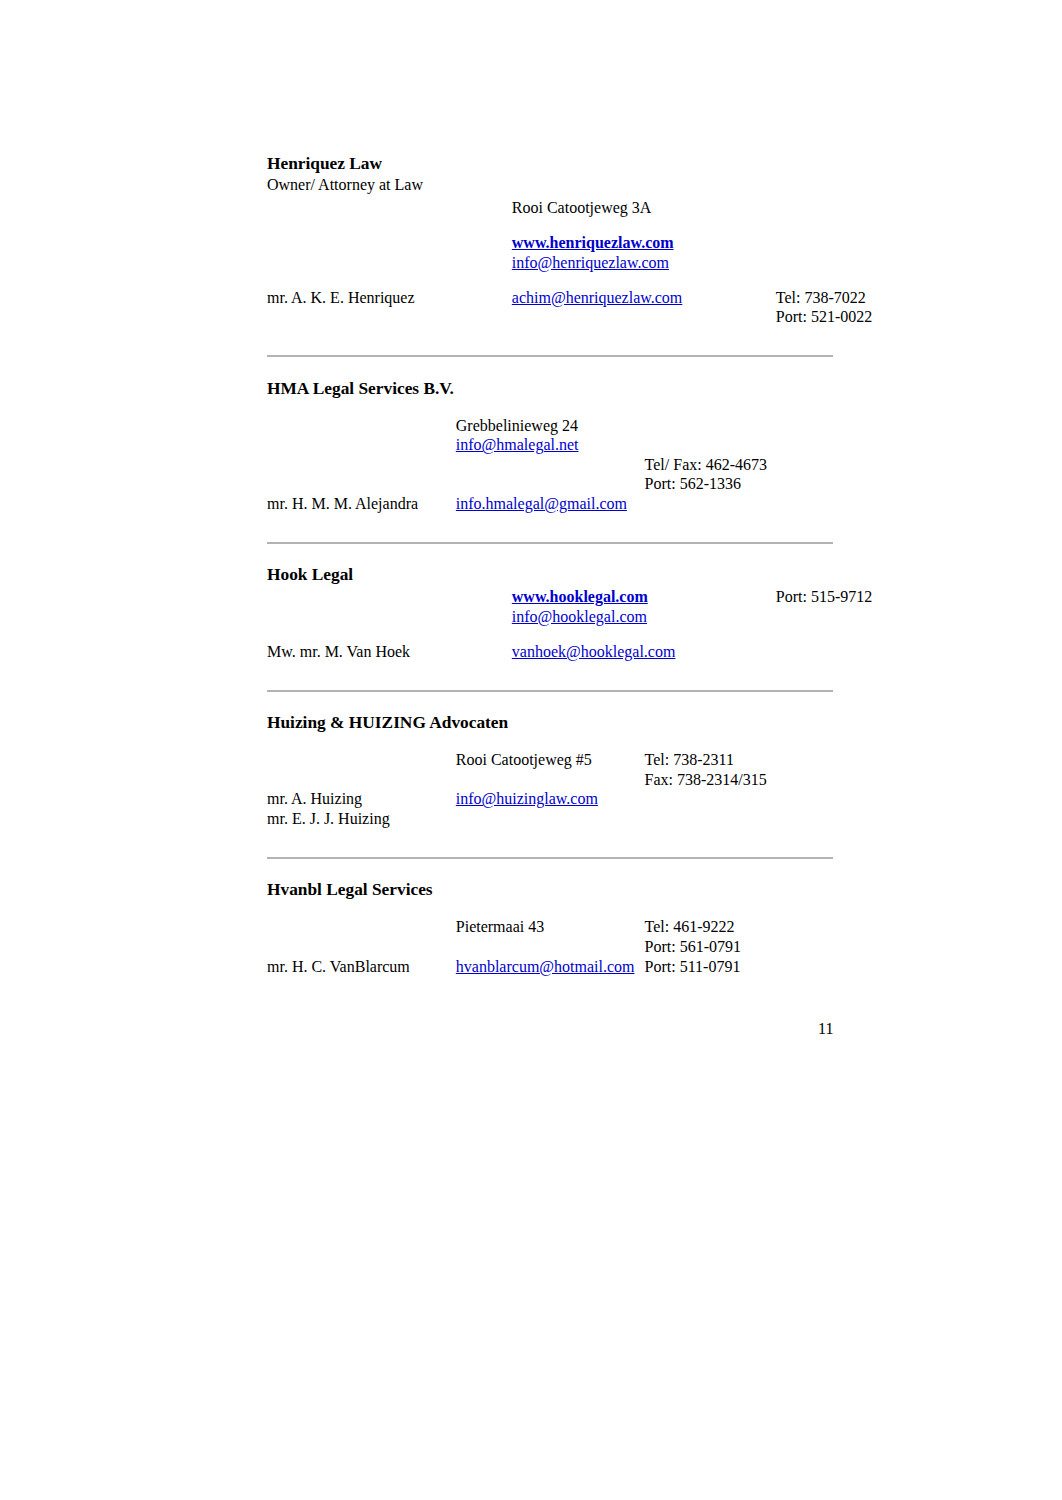Henriquez Law
Owner/ Attorney at Law
| | Rooi Catootjeweg 3A | |
| | www.henriquezlaw.com | |
| | info@henriquezlaw.com | |
| mr. A. K. E. Henriquez | achim@henriquezlaw.com | Tel: 738-7022 |
| | | Port: 521-0022 |
HMA Legal Services B.V.
| | Grebbelinieweg 24 | |
| | info@hmalegal.net | |
| | | Tel/ Fax: 462-4673 |
| | | Port: 562-1336 |
| mr. H. M. M. Alejandra | info.hmalegal@gmail.com | |
Hook Legal
| | www.hooklegal.com | Port: 515-9712 |
| | info@hooklegal.com | |
| Mw. mr. M. Van Hoek | vanhoek@hooklegal.com | |
Huizing & HUIZING Advocaten
| | Rooi Catootjeweg #5 | Tel: 738-2311 |
| | | Fax: 738-2314/315 |
| mr. A. Huizing | info@huizinglaw.com | |
| mr. E. J. J. Huizing | | |
Hvanbl Legal Services
| | Pietermaai 43 | Tel: 461-9222 |
| | | Port: 561-0791 |
| mr. H. C. VanBlarcum | hvanblarcum@hotmail.com | Port: 511-0791 |
11